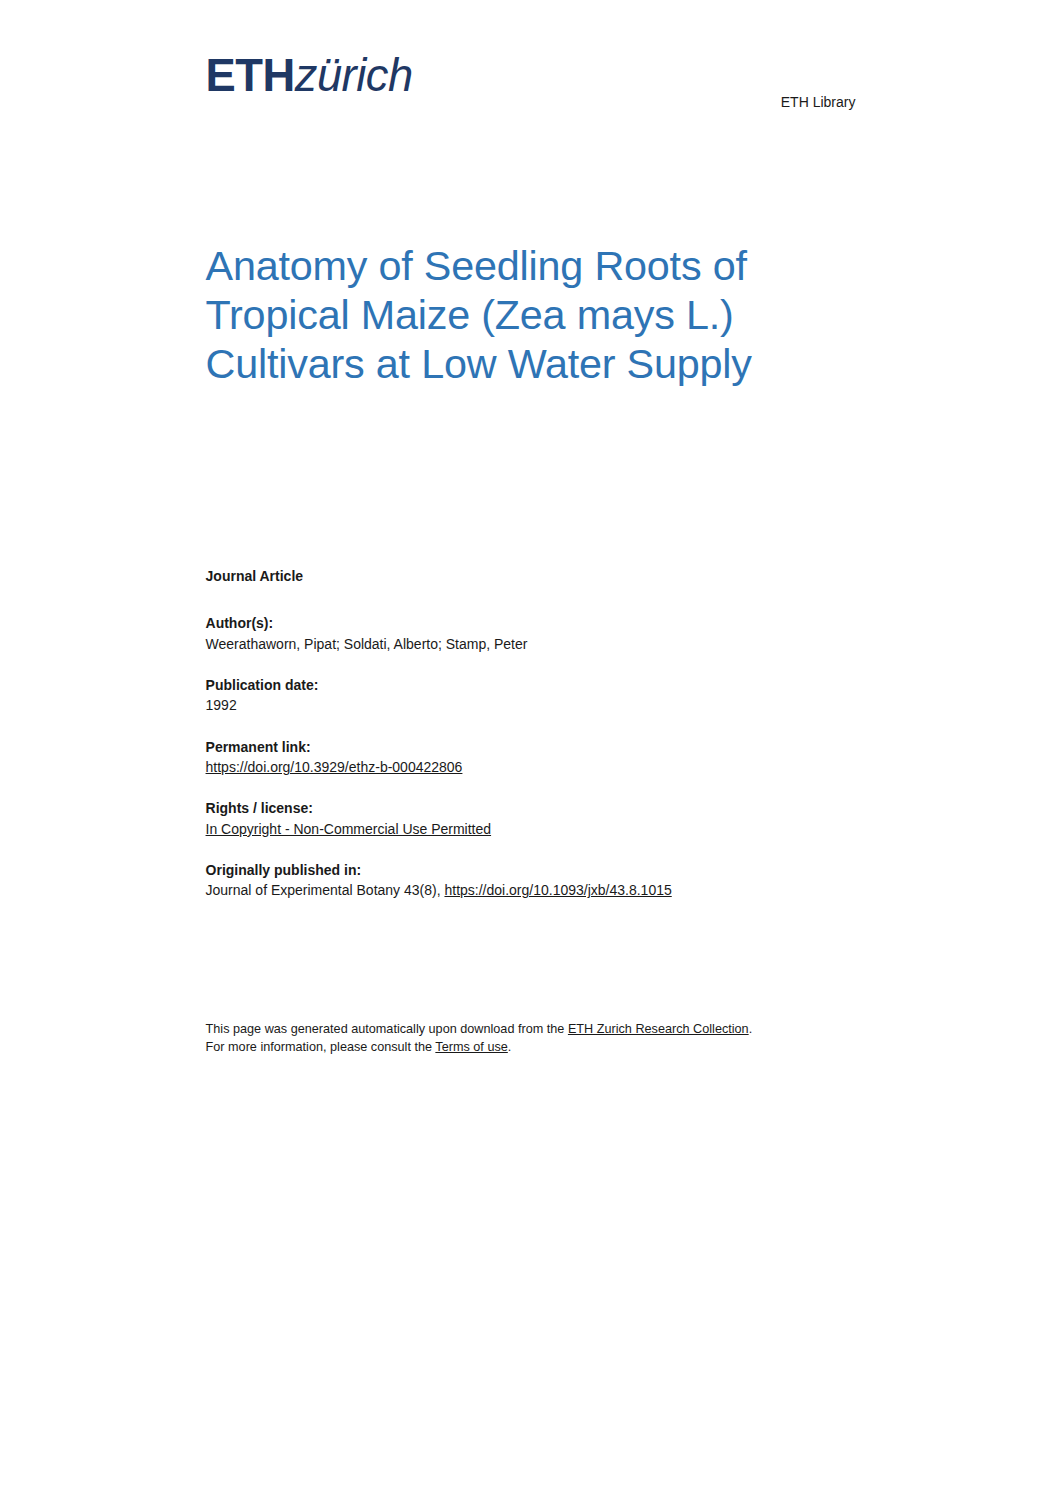ETH zürich
ETH Library
Anatomy of Seedling Roots of Tropical Maize (Zea mays L.) Cultivars at Low Water Supply
Journal Article
Author(s):
Weerathaworn, Pipat; Soldati, Alberto; Stamp, Peter
Publication date:
1992
Permanent link:
https://doi.org/10.3929/ethz-b-000422806
Rights / license:
In Copyright - Non-Commercial Use Permitted
Originally published in:
Journal of Experimental Botany 43(8), https://doi.org/10.1093/jxb/43.8.1015
This page was generated automatically upon download from the ETH Zurich Research Collection.
For more information, please consult the Terms of use.